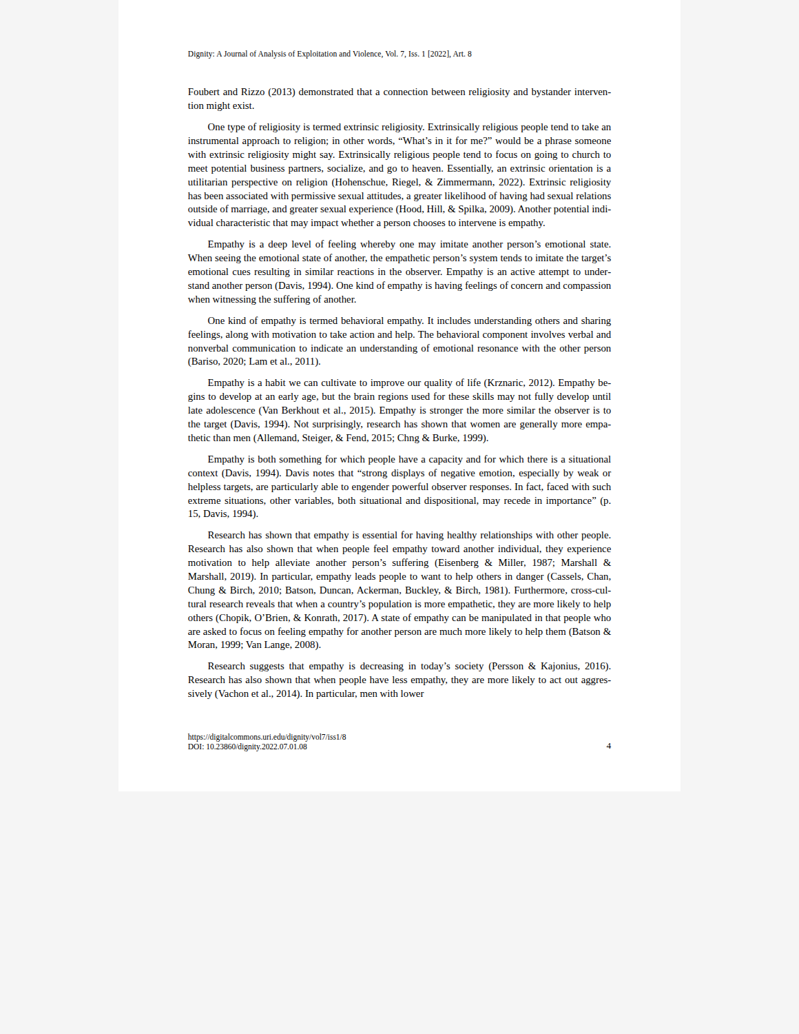Dignity: A Journal of Analysis of Exploitation and Violence, Vol. 7, Iss. 1 [2022], Art. 8
Foubert and Rizzo (2013) demonstrated that a connection between religiosity and bystander intervention might exist.
One type of religiosity is termed extrinsic religiosity. Extrinsically religious people tend to take an instrumental approach to religion; in other words, “What’s in it for me?” would be a phrase someone with extrinsic religiosity might say. Extrinsically religious people tend to focus on going to church to meet potential business partners, socialize, and go to heaven. Essentially, an extrinsic orientation is a utilitarian perspective on religion (Hohenschue, Riegel, & Zimmermann, 2022). Extrinsic religiosity has been associated with permissive sexual attitudes, a greater likelihood of having had sexual relations outside of marriage, and greater sexual experience (Hood, Hill, & Spilka, 2009). Another potential individual characteristic that may impact whether a person chooses to intervene is empathy.
Empathy is a deep level of feeling whereby one may imitate another person’s emotional state. When seeing the emotional state of another, the empathetic person’s system tends to imitate the target’s emotional cues resulting in similar reactions in the observer. Empathy is an active attempt to understand another person (Davis, 1994). One kind of empathy is having feelings of concern and compassion when witnessing the suffering of another.
One kind of empathy is termed behavioral empathy. It includes understanding others and sharing feelings, along with motivation to take action and help. The behavioral component involves verbal and nonverbal communication to indicate an understanding of emotional resonance with the other person (Bariso, 2020; Lam et al., 2011).
Empathy is a habit we can cultivate to improve our quality of life (Krznaric, 2012). Empathy begins to develop at an early age, but the brain regions used for these skills may not fully develop until late adolescence (Van Berkhout et al., 2015). Empathy is stronger the more similar the observer is to the target (Davis, 1994). Not surprisingly, research has shown that women are generally more empathetic than men (Allemand, Steiger, & Fend, 2015; Chng & Burke, 1999).
Empathy is both something for which people have a capacity and for which there is a situational context (Davis, 1994). Davis notes that “strong displays of negative emotion, especially by weak or helpless targets, are particularly able to engender powerful observer responses. In fact, faced with such extreme situations, other variables, both situational and dispositional, may recede in importance” (p. 15, Davis, 1994).
Research has shown that empathy is essential for having healthy relationships with other people. Research has also shown that when people feel empathy toward another individual, they experience motivation to help alleviate another person’s suffering (Eisenberg & Miller, 1987; Marshall & Marshall, 2019). In particular, empathy leads people to want to help others in danger (Cassels, Chan, Chung & Birch, 2010; Batson, Duncan, Ackerman, Buckley, & Birch, 1981). Furthermore, cross-cultural research reveals that when a country’s population is more empathetic, they are more likely to help others (Chopik, O’Brien, & Konrath, 2017). A state of empathy can be manipulated in that people who are asked to focus on feeling empathy for another person are much more likely to help them (Batson & Moran, 1999; Van Lange, 2008).
Research suggests that empathy is decreasing in today’s society (Persson & Kajonius, 2016). Research has also shown that when people have less empathy, they are more likely to act out aggressively (Vachon et al., 2014). In particular, men with lower
https://digitalcommons.uri.edu/dignity/vol7/iss1/8
DOI: 10.23860/dignity.2022.07.01.08
4